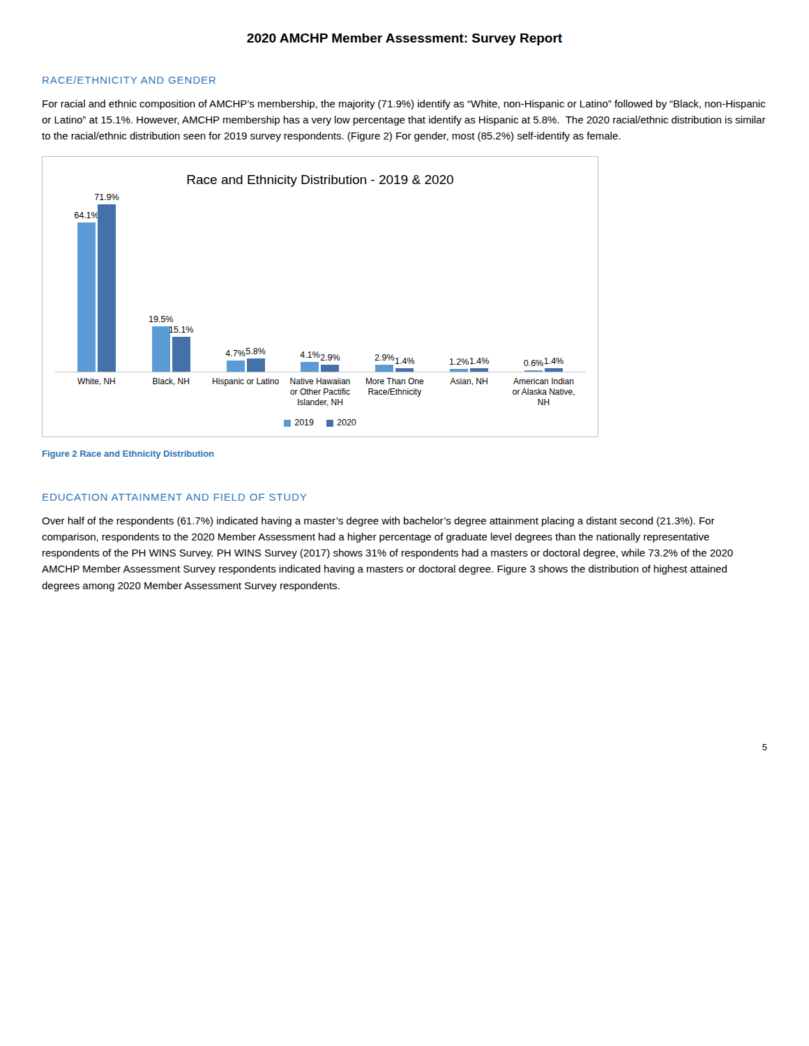2020 AMCHP Member Assessment: Survey Report
Race/Ethnicity and Gender
For racial and ethnic composition of AMCHP’s membership, the majority (71.9%) identify as “White, non-Hispanic or Latino” followed by “Black, non-Hispanic or Latino” at 15.1%. However, AMCHP membership has a very low percentage that identify as Hispanic at 5.8%. The 2020 racial/ethnic distribution is similar to the racial/ethnic distribution seen for 2019 survey respondents. (Figure 2) For gender, most (85.2%) self-identify as female.
Race and Ethnicity Distribution - 2019 & 2020
64.1%
71.9%
19.5%
15.1%
4.7%
5.8%
4.1%
2.9%
2.9%
1.4%
1.2%
1.4%
0.6%
1.4%
White, NH
Black, NH
Hispanic or Latino
Native Hawaiian or Other Pactific Islander, NH
More Than One Race/Ethnicity
Asian, NH
American Indian or Alaska Native, NH
2019
2020
Figure 2 Race and Ethnicity Distribution
Education Attainment and Field of Study
Over half of the respondents (61.7%) indicated having a master’s degree with bachelor’s degree attainment placing a distant second (21.3%). For comparison, respondents to the 2020 Member Assessment had a higher percentage of graduate level degrees than the nationally representative respondents of the PH WINS Survey. PH WINS Survey (2017) shows 31% of respondents had a masters or doctoral degree, while 73.2% of the 2020 AMCHP Member Assessment Survey respondents indicated having a masters or doctoral degree. Figure 3 shows the distribution of highest attained degrees among 2020 Member Assessment Survey respondents.
5